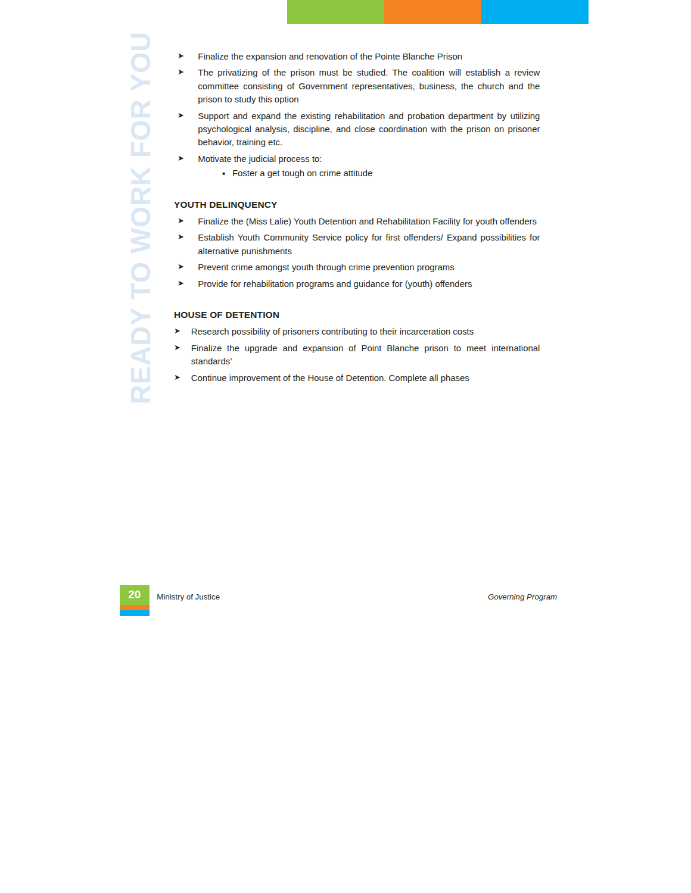READY TO WORK FOR YOU
Finalize the expansion and renovation of the Pointe Blanche Prison
The privatizing of the prison must be studied. The coalition will establish a review committee consisting of Government representatives, business, the church and the prison to study this option
Support and expand the existing rehabilitation and probation department by utilizing psychological analysis, discipline, and close coordination with the prison on prisoner behavior, training etc.
Motivate the judicial process to:
Foster a get tough on crime attitude
Youth Delinquency
Finalize the (Miss Lalie) Youth Detention and Rehabilitation Facility for youth offenders
Establish Youth Community Service policy for first offenders/ Expand possibilities for alternative punishments
Prevent crime amongst youth through crime prevention programs
Provide for rehabilitation programs and guidance for (youth) offenders
House of Detention
Research possibility of prisoners contributing to their incarceration costs
Finalize the upgrade and expansion of Point Blanche prison to meet international standards’
Continue improvement of the House of Detention. Complete all phases
20
Ministry of Justice
Governing Program